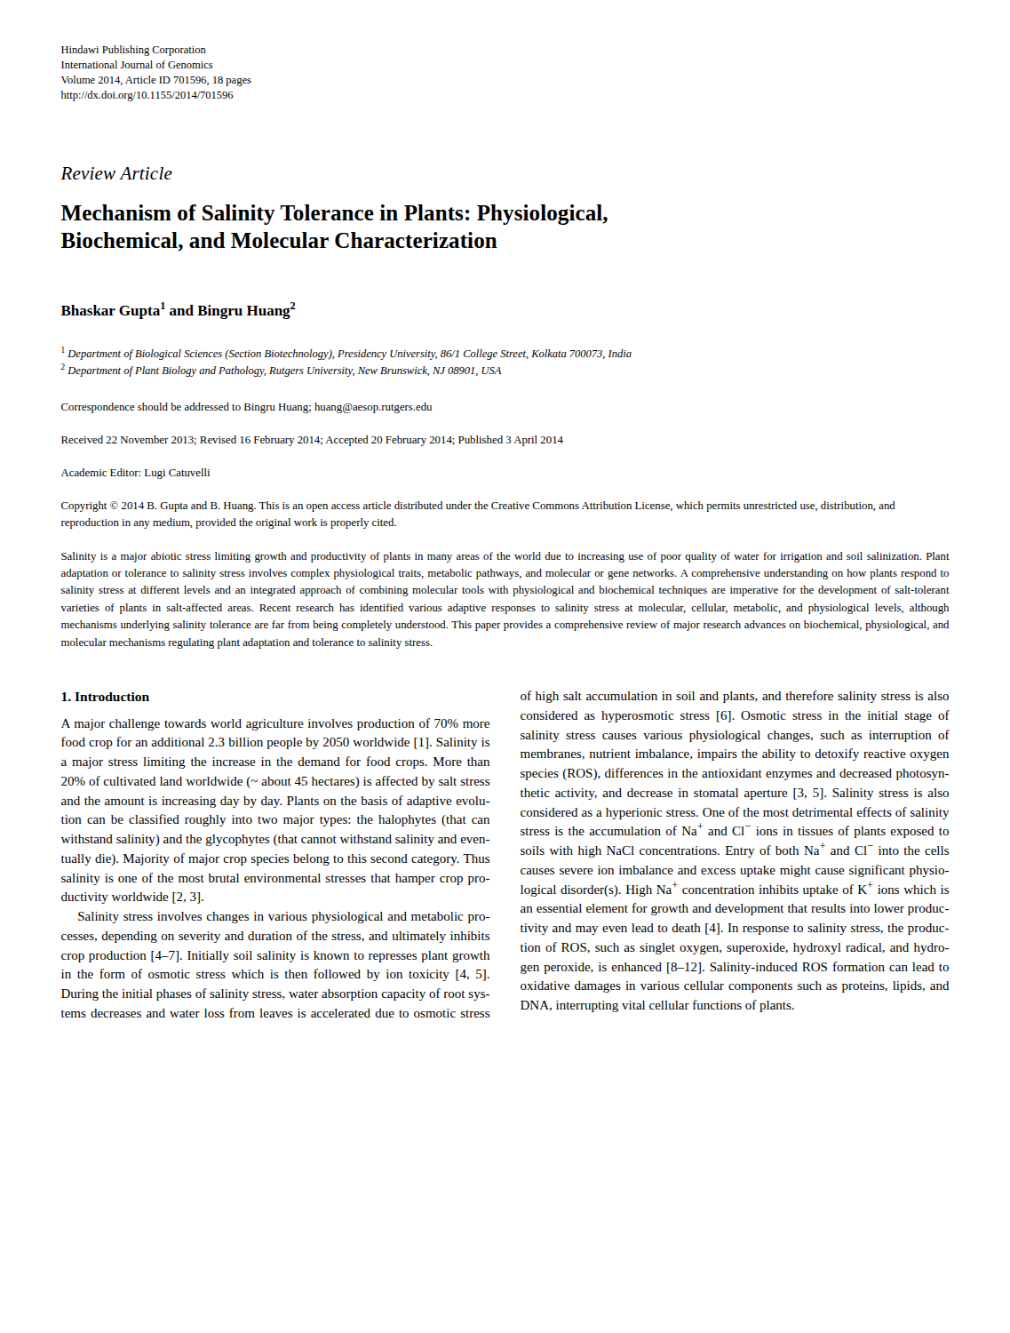Hindawi Publishing Corporation
International Journal of Genomics
Volume 2014, Article ID 701596, 18 pages
http://dx.doi.org/10.1155/2014/701596
Review Article
Mechanism of Salinity Tolerance in Plants: Physiological,
Biochemical, and Molecular Characterization
Bhaskar Gupta1 and Bingru Huang2
1 Department of Biological Sciences (Section Biotechnology), Presidency University, 86/1 College Street, Kolkata 700073, India
2 Department of Plant Biology and Pathology, Rutgers University, New Brunswick, NJ 08901, USA
Correspondence should be addressed to Bingru Huang; huang@aesop.rutgers.edu
Received 22 November 2013; Revised 16 February 2014; Accepted 20 February 2014; Published 3 April 2014
Academic Editor: Lugi Catuvelli
Copyright © 2014 B. Gupta and B. Huang. This is an open access article distributed under the Creative Commons Attribution License, which permits unrestricted use, distribution, and reproduction in any medium, provided the original work is properly cited.
Salinity is a major abiotic stress limiting growth and productivity of plants in many areas of the world due to increasing use of poor quality of water for irrigation and soil salinization. Plant adaptation or tolerance to salinity stress involves complex physiological traits, metabolic pathways, and molecular or gene networks. A comprehensive understanding on how plants respond to salinity stress at different levels and an integrated approach of combining molecular tools with physiological and biochemical techniques are imperative for the development of salt-tolerant varieties of plants in salt-affected areas. Recent research has identified various adaptive responses to salinity stress at molecular, cellular, metabolic, and physiological levels, although mechanisms underlying salinity tolerance are far from being completely understood. This paper provides a comprehensive review of major research advances on biochemical, physiological, and molecular mechanisms regulating plant adaptation and tolerance to salinity stress.
1. Introduction
A major challenge towards world agriculture involves production of 70% more food crop for an additional 2.3 billion people by 2050 worldwide [1]. Salinity is a major stress limiting the increase in the demand for food crops. More than 20% of cultivated land worldwide (~ about 45 hectares) is affected by salt stress and the amount is increasing day by day. Plants on the basis of adaptive evolution can be classified roughly into two major types: the halophytes (that can withstand salinity) and the glycophytes (that cannot withstand salinity and eventually die). Majority of major crop species belong to this second category. Thus salinity is one of the most brutal environmental stresses that hamper crop productivity worldwide [2, 3].
Salinity stress involves changes in various physiological and metabolic processes, depending on severity and duration of the stress, and ultimately inhibits crop production [4–7]. Initially soil salinity is known to represses plant growth in the form of osmotic stress which is then followed by ion toxicity [4, 5]. During the initial phases of salinity stress, water absorption capacity of root systems decreases and water loss from leaves is accelerated due to osmotic stress of high salt accumulation in soil and plants, and therefore salinity stress is also considered as hyperosmotic stress [6]. Osmotic stress in the initial stage of salinity stress causes various physiological changes, such as interruption of membranes, nutrient imbalance, impairs the ability to detoxify reactive oxygen species (ROS), differences in the antioxidant enzymes and decreased photosynthetic activity, and decrease in stomatal aperture [3, 5]. Salinity stress is also considered as a hyperionic stress. One of the most detrimental effects of salinity stress is the accumulation of Na+ and Cl− ions in tissues of plants exposed to soils with high NaCl concentrations. Entry of both Na+ and Cl− into the cells causes severe ion imbalance and excess uptake might cause significant physiological disorder(s). High Na+ concentration inhibits uptake of K+ ions which is an essential element for growth and development that results into lower productivity and may even lead to death [4]. In response to salinity stress, the production of ROS, such as singlet oxygen, superoxide, hydroxyl radical, and hydrogen peroxide, is enhanced [8–12]. Salinity-induced ROS formation can lead to oxidative damages in various cellular components such as proteins, lipids, and DNA, interrupting vital cellular functions of plants.